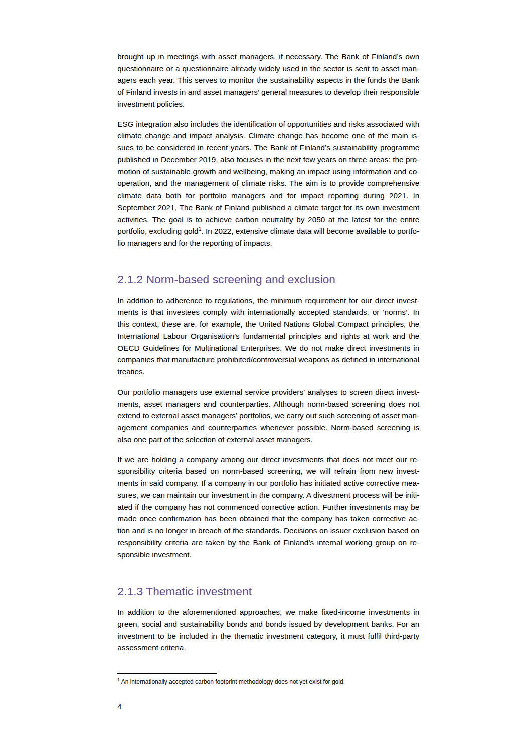brought up in meetings with asset managers, if necessary. The Bank of Finland’s own questionnaire or a questionnaire already widely used in the sector is sent to asset managers each year. This serves to monitor the sustainability aspects in the funds the Bank of Finland invests in and asset managers’ general measures to develop their responsible investment policies.
ESG integration also includes the identification of opportunities and risks associated with climate change and impact analysis. Climate change has become one of the main issues to be considered in recent years. The Bank of Finland’s sustainability programme published in December 2019, also focuses in the next few years on three areas: the promotion of sustainable growth and wellbeing, making an impact using information and cooperation, and the management of climate risks. The aim is to provide comprehensive climate data both for portfolio managers and for impact reporting during 2021. In September 2021, The Bank of Finland published a climate target for its own investment activities. The goal is to achieve carbon neutrality by 2050 at the latest for the entire portfolio, excluding gold1. In 2022, extensive climate data will become available to portfolio managers and for the reporting of impacts.
2.1.2 Norm-based screening and exclusion
In addition to adherence to regulations, the minimum requirement for our direct investments is that investees comply with internationally accepted standards, or ‘norms’. In this context, these are, for example, the United Nations Global Compact principles, the International Labour Organisation’s fundamental principles and rights at work and the OECD Guidelines for Multinational Enterprises. We do not make direct investments in companies that manufacture prohibited/controversial weapons as defined in international treaties.
Our portfolio managers use external service providers’ analyses to screen direct investments, asset managers and counterparties. Although norm-based screening does not extend to external asset managers’ portfolios, we carry out such screening of asset management companies and counterparties whenever possible. Norm-based screening is also one part of the selection of external asset managers.
If we are holding a company among our direct investments that does not meet our responsibility criteria based on norm-based screening, we will refrain from new investments in said company. If a company in our portfolio has initiated active corrective measures, we can maintain our investment in the company. A divestment process will be initiated if the company has not commenced corrective action. Further investments may be made once confirmation has been obtained that the company has taken corrective action and is no longer in breach of the standards. Decisions on issuer exclusion based on responsibility criteria are taken by the Bank of Finland’s internal working group on responsible investment.
2.1.3 Thematic investment
In addition to the aforementioned approaches, we make fixed-income investments in green, social and sustainability bonds and bonds issued by development banks. For an investment to be included in the thematic investment category, it must fulfil third-party assessment criteria.
1 An internationally accepted carbon footprint methodology does not yet exist for gold.
4